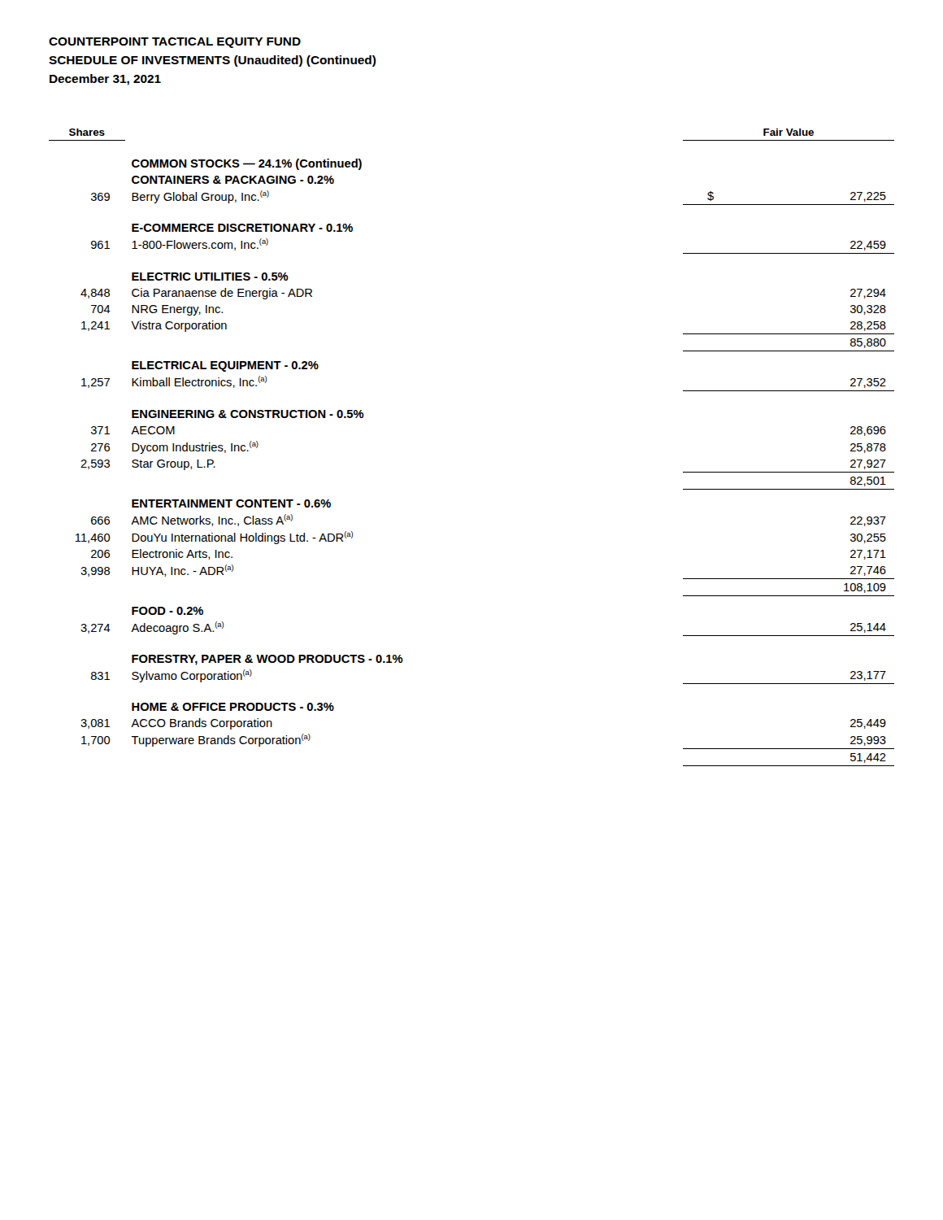COUNTERPOINT TACTICAL EQUITY FUND
SCHEDULE OF INVESTMENTS (Unaudited) (Continued)
December 31, 2021
| Shares | | Fair Value |
| --- | --- | --- |
| | COMMON STOCKS — 24.1% (Continued) | |
| | CONTAINERS & PACKAGING - 0.2% | |
| 369 | Berry Global Group, Inc. (a) | $ 27,225 |
| | E-COMMERCE DISCRETIONARY - 0.1% | |
| 961 | 1-800-Flowers.com, Inc. (a) | 22,459 |
| | ELECTRIC UTILITIES - 0.5% | |
| 4,848 | Cia Paranaense de Energia - ADR | 27,294 |
| 704 | NRG Energy, Inc. | 30,328 |
| 1,241 | Vistra Corporation | 28,258 |
| | | 85,880 |
| | ELECTRICAL EQUIPMENT - 0.2% | |
| 1,257 | Kimball Electronics, Inc. (a) | 27,352 |
| | ENGINEERING & CONSTRUCTION - 0.5% | |
| 371 | AECOM | 28,696 |
| 276 | Dycom Industries, Inc. (a) | 25,878 |
| 2,593 | Star Group, L.P. | 27,927 |
| | | 82,501 |
| | ENTERTAINMENT CONTENT - 0.6% | |
| 666 | AMC Networks, Inc., Class A (a) | 22,937 |
| 11,460 | DouYu International Holdings Ltd. - ADR (a) | 30,255 |
| 206 | Electronic Arts, Inc. | 27,171 |
| 3,998 | HUYA, Inc. - ADR (a) | 27,746 |
| | | 108,109 |
| | FOOD - 0.2% | |
| 3,274 | Adecoagro S.A. (a) | 25,144 |
| | FORESTRY, PAPER & WOOD PRODUCTS - 0.1% | |
| 831 | Sylvamo Corporation (a) | 23,177 |
| | HOME & OFFICE PRODUCTS - 0.3% | |
| 3,081 | ACCO Brands Corporation | 25,449 |
| 1,700 | Tupperware Brands Corporation (a) | 25,993 |
| | | 51,442 |